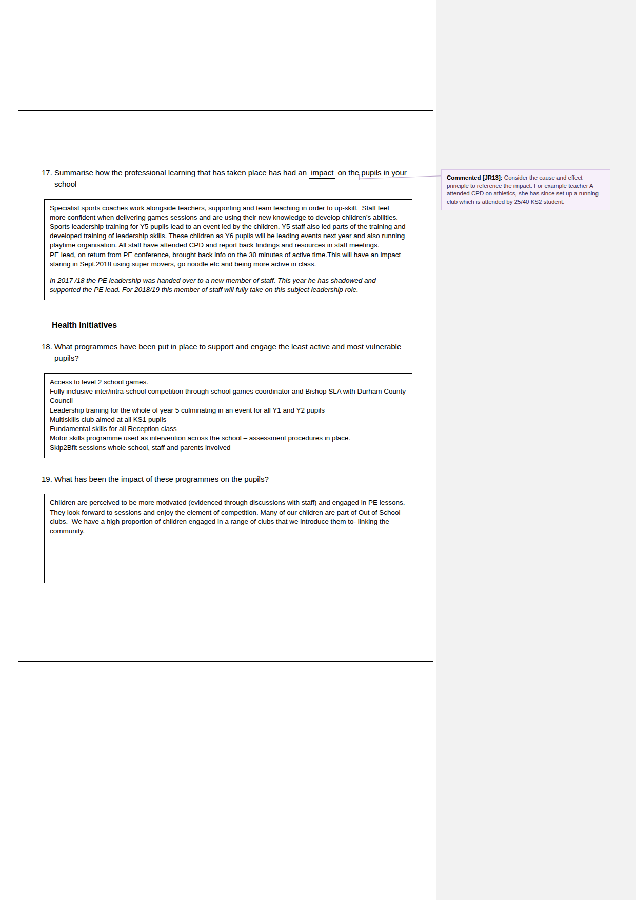Summarise how the professional learning that has taken place has had an impact on the pupils in your school
Specialist sports coaches work alongside teachers, supporting and team teaching in order to up-skill. Staff feel more confident when delivering games sessions and are using their new knowledge to develop children’s abilities.
Sports leadership training for Y5 pupils lead to an event led by the children. Y5 staff also led parts of the training and developed training of leadership skills. These children as Y6 pupils will be leading events next year and also running playtime organisation. All staff have attended CPD and report back findings and resources in staff meetings.
PE lead, on return from PE conference, brought back info on the 30 minutes of active time.This will have an impact staring in Sept.2018 using super movers, go noodle etc and being more active in class.
In 2017 /18 the PE leadership was handed over to a new member of staff. This year he has shadowed and supported the PE lead. For 2018/19 this member of staff will fully take on this subject leadership role.
Health Initiatives
What programmes have been put in place to support and engage the least active and most vulnerable pupils?
Access to level 2 school games.
Fully inclusive inter/intra-school competition through school games coordinator and Bishop SLA with Durham County Council
Leadership training for the whole of year 5 culminating in an event for all Y1 and Y2 pupils
Multiskills club aimed at all KS1 pupils
Fundamental skills for all Reception class
Motor skills programme used as intervention across the school – assessment procedures in place.
Skip2Bfit sessions whole school, staff and parents involved
What has been the impact of these programmes on the pupils?
Children are perceived to be more motivated (evidenced through discussions with staff) and engaged in PE lessons. They look forward to sessions and enjoy the element of competition. Many of our children are part of Out of School clubs. We have a high proportion of children engaged in a range of clubs that we introduce them to- linking the community.
Commented [JR13]: Consider the cause and effect principle to reference the impact. For example teacher A attended CPD on athletics, she has since set up a running club which is attended by 25/40 KS2 student.